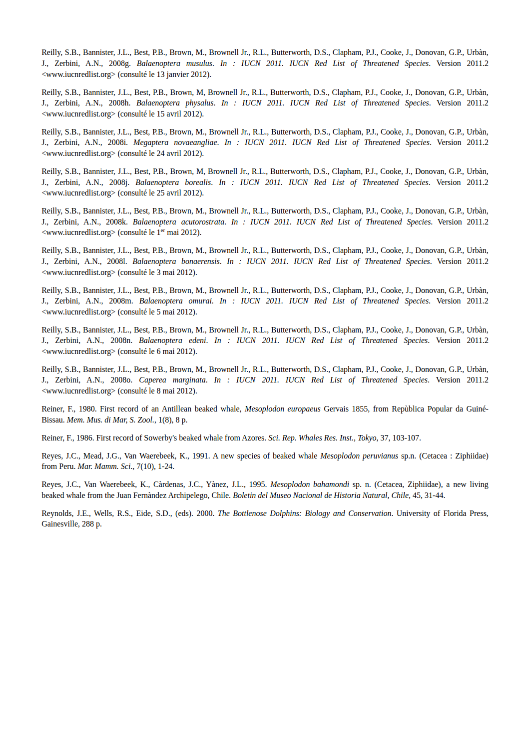Reilly, S.B., Bannister, J.L., Best, P.B., Brown, M., Brownell Jr., R.L., Butterworth, D.S., Clapham, P.J., Cooke, J., Donovan, G.P., Urbàn, J., Zerbini, A.N., 2008g. Balaenoptera musulus. In : IUCN 2011. IUCN Red List of Threatened Species. Version 2011.2 <www.iucnredlist.org> (consulté le 13 janvier 2012).
Reilly, S.B., Bannister, J.L., Best, P.B., Brown, M, Brownell Jr., R.L., Butterworth, D.S., Clapham, P.J., Cooke, J., Donovan, G.P., Urbàn, J., Zerbini, A.N., 2008h. Balaenoptera physalus. In : IUCN 2011. IUCN Red List of Threatened Species. Version 2011.2 <www.iucnredlist.org> (consulté le 15 avril 2012).
Reilly, S.B., Bannister, J.L., Best, P.B., Brown, M., Brownell Jr., R.L., Butterworth, D.S., Clapham, P.J., Cooke, J., Donovan, G.P., Urbàn, J., Zerbini, A.N., 2008i. Megaptera novaeangliae. In : IUCN 2011. IUCN Red List of Threatened Species. Version 2011.2 <www.iucnredlist.org> (consulté le 24 avril 2012).
Reilly, S.B., Bannister, J.L., Best, P.B., Brown, M, Brownell Jr., R.L., Butterworth, D.S., Clapham, P.J., Cooke, J., Donovan, G.P., Urbàn, J., Zerbini, A.N., 2008j. Balaenoptera borealis. In : IUCN 2011. IUCN Red List of Threatened Species. Version 2011.2 <www.iucnredlist.org> (consulté le 25 avril 2012).
Reilly, S.B., Bannister, J.L., Best, P.B., Brown, M., Brownell Jr., R.L., Butterworth, D.S., Clapham, P.J., Cooke, J., Donovan, G.P., Urbàn, J., Zerbini, A.N., 2008k. Balaenoptera acutorostrata. In : IUCN 2011. IUCN Red List of Threatened Species. Version 2011.2 <www.iucnredlist.org> (consulté le 1er mai 2012).
Reilly, S.B., Bannister, J.L., Best, P.B., Brown, M., Brownell Jr., R.L., Butterworth, D.S., Clapham, P.J., Cooke, J., Donovan, G.P., Urbàn, J., Zerbini, A.N., 2008l. Balaenoptera bonaerensis. In : IUCN 2011. IUCN Red List of Threatened Species. Version 2011.2 <www.iucnredlist.org> (consulté le 3 mai 2012).
Reilly, S.B., Bannister, J.L., Best, P.B., Brown, M., Brownell Jr., R.L., Butterworth, D.S., Clapham, P.J., Cooke, J., Donovan, G.P., Urbàn, J., Zerbini, A.N., 2008m. Balaenoptera omurai. In : IUCN 2011. IUCN Red List of Threatened Species. Version 2011.2 <www.iucnredlist.org> (consulté le 5 mai 2012).
Reilly, S.B., Bannister, J.L., Best, P.B., Brown, M., Brownell Jr., R.L., Butterworth, D.S., Clapham, P.J., Cooke, J., Donovan, G.P., Urbàn, J., Zerbini, A.N., 2008n. Balaenoptera edeni. In : IUCN 2011. IUCN Red List of Threatened Species. Version 2011.2 <www.iucnredlist.org> (consulté le 6 mai 2012).
Reilly, S.B., Bannister, J.L., Best, P.B., Brown, M., Brownell Jr., R.L., Butterworth, D.S., Clapham, P.J., Cooke, J., Donovan, G.P., Urbàn, J., Zerbini, A.N., 2008o. Caperea marginata. In : IUCN 2011. IUCN Red List of Threatened Species. Version 2011.2 <www.iucnredlist.org> (consulté le 8 mai 2012).
Reiner, F., 1980. First record of an Antillean beaked whale, Mesoplodon europaeus Gervais 1855, from Repùblica Popular da Guiné-Bissau. Mem. Mus. di Mar, S. Zool., 1(8), 8 p.
Reiner, F., 1986. First record of Sowerby's beaked whale from Azores. Sci. Rep. Whales Res. Inst., Tokyo, 37, 103-107.
Reyes, J.C., Mead, J.G., Van Waerebeek, K., 1991. A new species of beaked whale Mesoplodon peruvianus sp.n. (Cetacea : Ziphiidae) from Peru. Mar. Mamm. Sci., 7(10), 1-24.
Reyes, J.C., Van Waerebeek, K., Càrdenas, J.C., Yànez, J.L., 1995. Mesoplodon bahamondi sp. n. (Cetacea, Ziphiidae), a new living beaked whale from the Juan Fernàndez Archipelego, Chile. Boletin del Museo Nacional de Historia Natural, Chile, 45, 31-44.
Reynolds, J.E., Wells, R.S., Eide, S.D., (eds). 2000. The Bottlenose Dolphins: Biology and Conservation. University of Florida Press, Gainesville, 288 p.